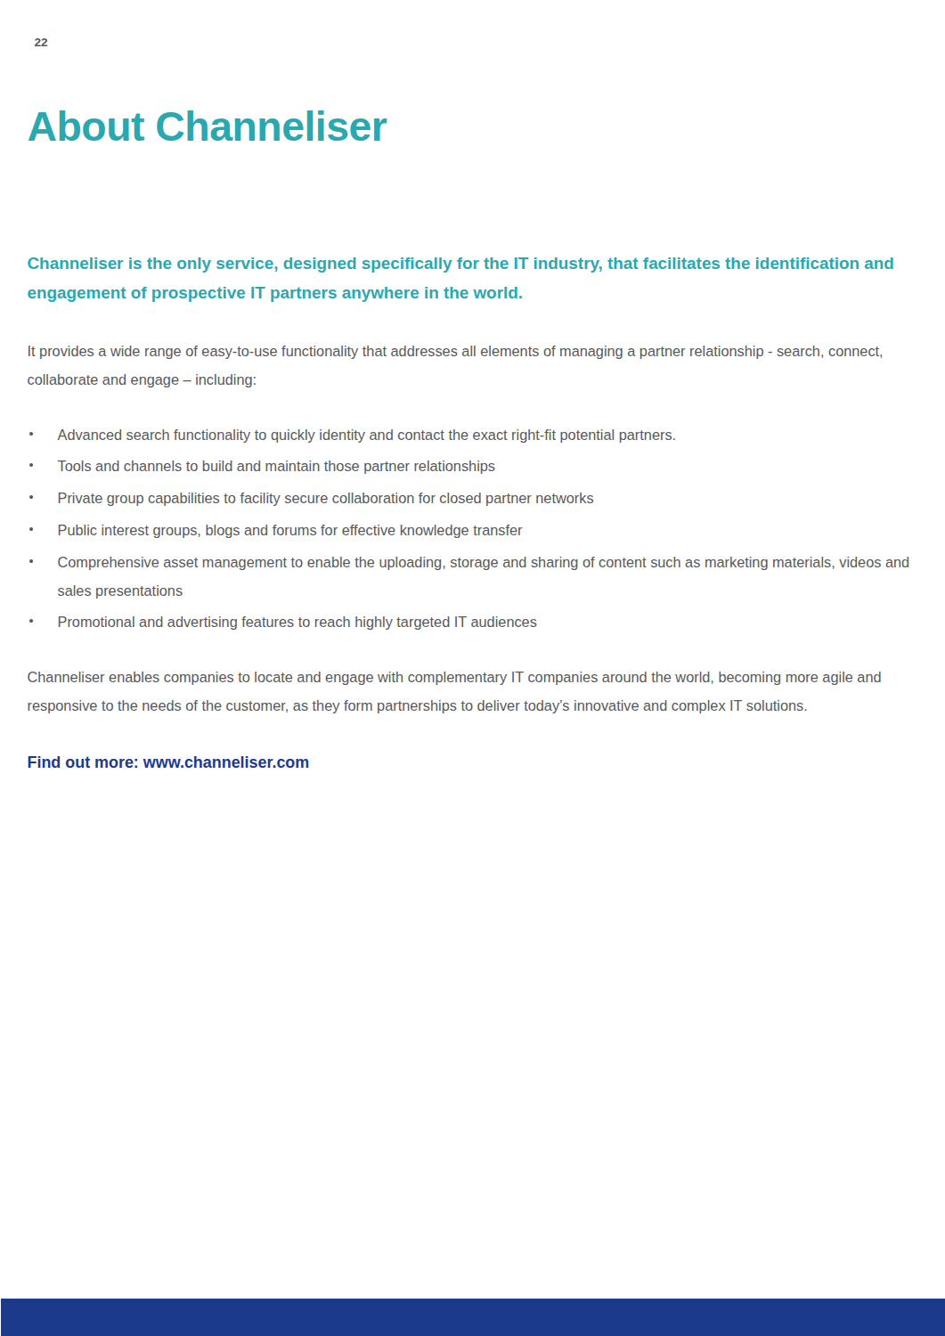22
About Channeliser
Channeliser is the only service, designed specifically for the IT industry, that facilitates the identification and engagement of prospective IT partners anywhere in the world.
It provides a wide range of easy-to-use functionality that addresses all elements of managing a partner relationship - search, connect, collaborate and engage – including:
Advanced search functionality to quickly identity and contact the exact right-fit potential partners.
Tools and channels to build and maintain those partner relationships
Private group capabilities to facility secure collaboration for closed partner networks
Public interest groups, blogs and forums for effective knowledge transfer
Comprehensive asset management to enable the uploading, storage and sharing of content such as marketing materials, videos and sales presentations
Promotional and advertising features to reach highly targeted IT audiences
Channeliser enables companies to locate and engage with complementary IT companies around the world, becoming more agile and responsive to the needs of the customer, as they form partnerships to deliver today’s innovative and complex IT solutions.
Find out more: www.channeliser.com